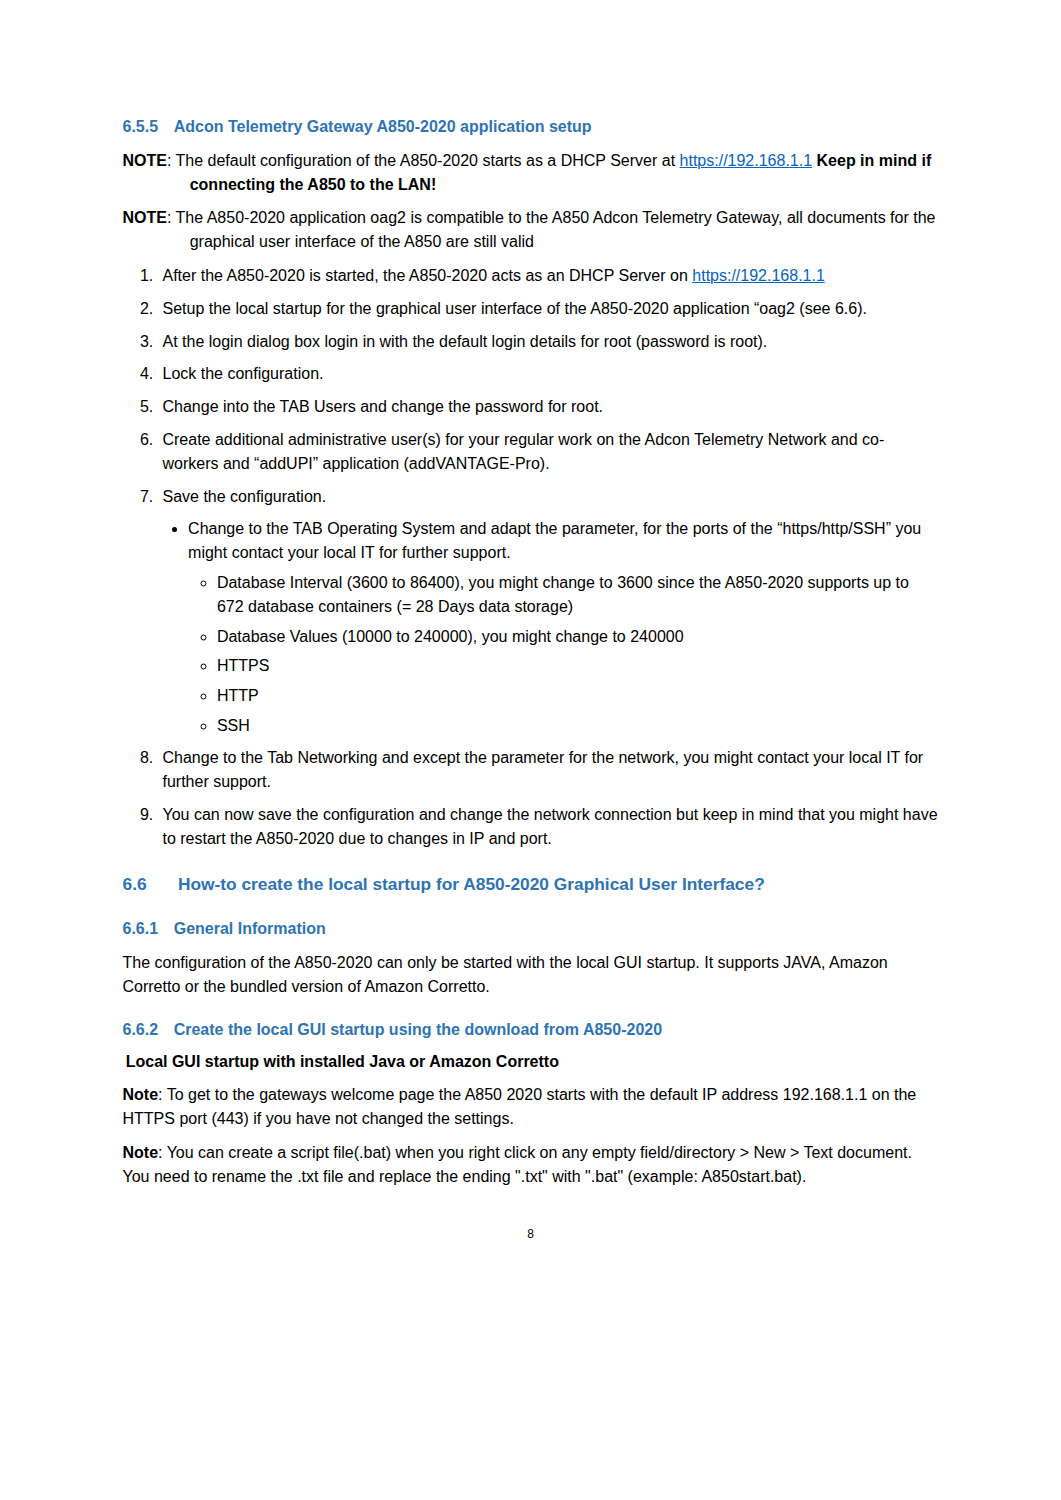6.5.5 Adcon Telemetry Gateway A850-2020 application setup
NOTE: The default configuration of the A850-2020 starts as a DHCP Server at https://192.168.1.1 Keep in mind if connecting the A850 to the LAN!
NOTE: The A850-2020 application oag2 is compatible to the A850 Adcon Telemetry Gateway, all documents for the graphical user interface of the A850 are still valid
After the A850-2020 is started, the A850-2020 acts as an DHCP Server on https://192.168.1.1
Setup the local startup for the graphical user interface of the A850-2020 application “oag2 (see 6.6).
At the login dialog box login in with the default login details for root (password is root).
Lock the configuration.
Change into the TAB Users and change the password for root.
Create additional administrative user(s) for your regular work on the Adcon Telemetry Network and co-workers and “addUPI” application (addVANTAGE-Pro).
Save the configuration.
Change to the TAB Operating System and adapt the parameter, for the ports of the “https/http/SSH” you might contact your local IT for further support.
Database Interval (3600 to 86400), you might change to 3600 since the A850-2020 supports up to 672 database containers (= 28 Days data storage)
Database Values (10000 to 240000), you might change to 240000
HTTPS
HTTP
SSH
Change to the Tab Networking and except the parameter for the network, you might contact your local IT for further support.
You can now save the configuration and change the network connection but keep in mind that you might have to restart the A850-2020 due to changes in IP and port.
6.6 How-to create the local startup for A850-2020 Graphical User Interface?
6.6.1 General Information
The configuration of the A850-2020 can only be started with the local GUI startup. It supports JAVA, Amazon Corretto or the bundled version of Amazon Corretto.
6.6.2 Create the local GUI startup using the download from A850-2020
Local GUI startup with installed Java or Amazon Corretto
Note: To get to the gateways welcome page the A850 2020 starts with the default IP address 192.168.1.1 on the HTTPS port (443) if you have not changed the settings.
Note: You can create a script file(.bat) when you right click on any empty field/directory > New > Text document. You need to rename the .txt file and replace the ending ".txt" with ".bat" (example: A850start.bat).
8